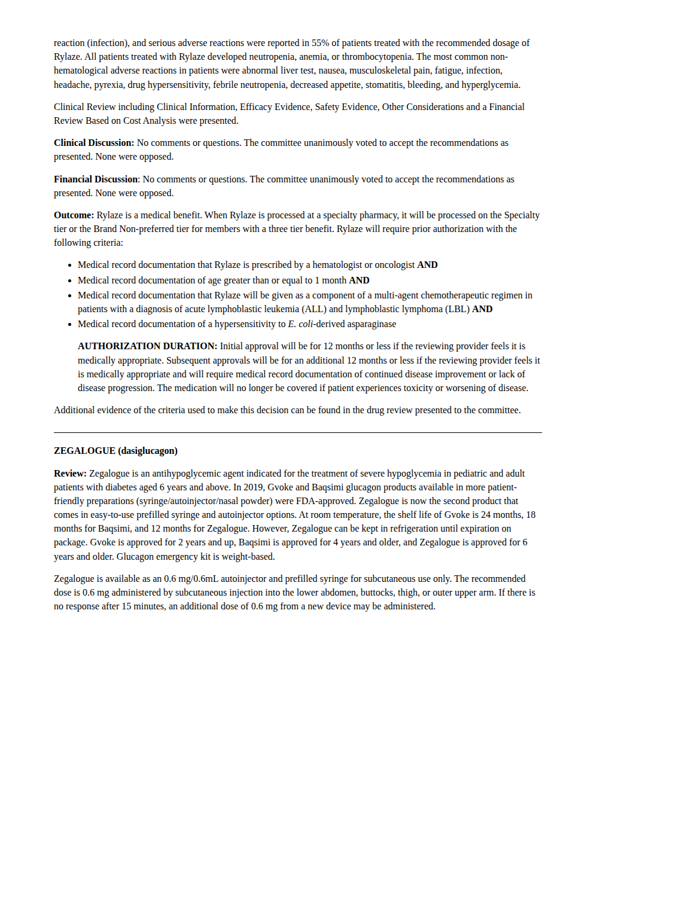reaction (infection), and serious adverse reactions were reported in 55% of patients treated with the recommended dosage of Rylaze. All patients treated with Rylaze developed neutropenia, anemia, or thrombocytopenia. The most common non-hematological adverse reactions in patients were abnormal liver test, nausea, musculoskeletal pain, fatigue, infection, headache, pyrexia, drug hypersensitivity, febrile neutropenia, decreased appetite, stomatitis, bleeding, and hyperglycemia.
Clinical Review including Clinical Information, Efficacy Evidence, Safety Evidence, Other Considerations and a Financial Review Based on Cost Analysis were presented.
Clinical Discussion: No comments or questions. The committee unanimously voted to accept the recommendations as presented. None were opposed.
Financial Discussion: No comments or questions. The committee unanimously voted to accept the recommendations as presented. None were opposed.
Outcome: Rylaze is a medical benefit. When Rylaze is processed at a specialty pharmacy, it will be processed on the Specialty tier or the Brand Non-preferred tier for members with a three tier benefit. Rylaze will require prior authorization with the following criteria:
Medical record documentation that Rylaze is prescribed by a hematologist or oncologist AND
Medical record documentation of age greater than or equal to 1 month AND
Medical record documentation that Rylaze will be given as a component of a multi-agent chemotherapeutic regimen in patients with a diagnosis of acute lymphoblastic leukemia (ALL) and lymphoblastic lymphoma (LBL) AND
Medical record documentation of a hypersensitivity to E. coli-derived asparaginase
AUTHORIZATION DURATION: Initial approval will be for 12 months or less if the reviewing provider feels it is medically appropriate. Subsequent approvals will be for an additional 12 months or less if the reviewing provider feels it is medically appropriate and will require medical record documentation of continued disease improvement or lack of disease progression. The medication will no longer be covered if patient experiences toxicity or worsening of disease.
Additional evidence of the criteria used to make this decision can be found in the drug review presented to the committee.
ZEGALOGUE (dasiglucagon)
Review: Zegalogue is an antihypoglycemic agent indicated for the treatment of severe hypoglycemia in pediatric and adult patients with diabetes aged 6 years and above. In 2019, Gvoke and Baqsimi glucagon products available in more patient-friendly preparations (syringe/autoinjector/nasal powder) were FDA-approved. Zegalogue is now the second product that comes in easy-to-use prefilled syringe and autoinjector options. At room temperature, the shelf life of Gvoke is 24 months, 18 months for Baqsimi, and 12 months for Zegalogue. However, Zegalogue can be kept in refrigeration until expiration on package. Gvoke is approved for 2 years and up, Baqsimi is approved for 4 years and older, and Zegalogue is approved for 6 years and older. Glucagon emergency kit is weight-based.
Zegalogue is available as an 0.6 mg/0.6mL autoinjector and prefilled syringe for subcutaneous use only. The recommended dose is 0.6 mg administered by subcutaneous injection into the lower abdomen, buttocks, thigh, or outer upper arm. If there is no response after 15 minutes, an additional dose of 0.6 mg from a new device may be administered.